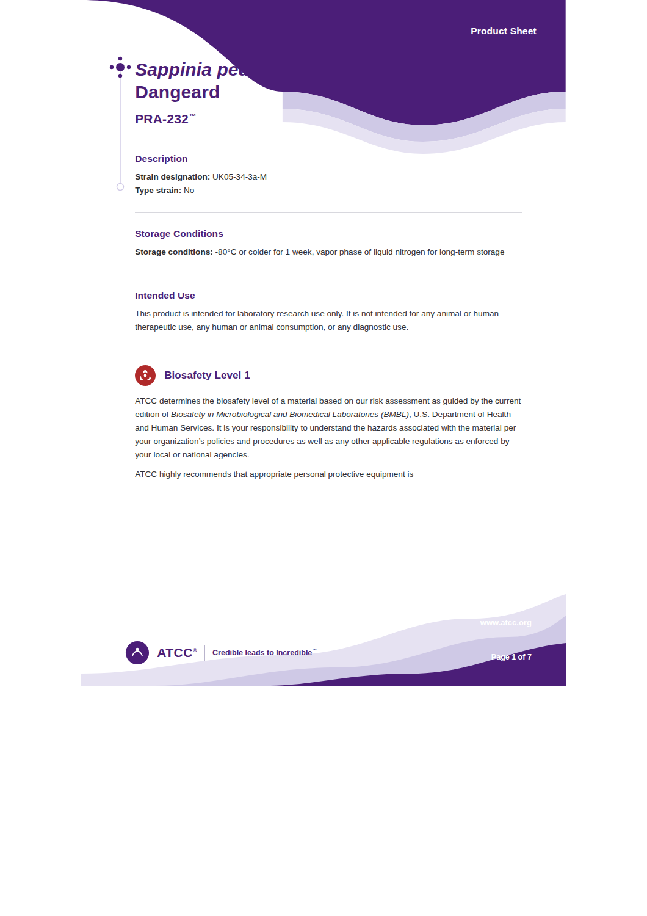Product Sheet
Sappinia pedata Dangeard
PRA-232™
Description
Strain designation: UK05-34-3a-M
Type strain: No
Storage Conditions
Storage conditions: -80°C or colder for 1 week, vapor phase of liquid nitrogen for long-term storage
Intended Use
This product is intended for laboratory research use only. It is not intended for any animal or human therapeutic use, any human or animal consumption, or any diagnostic use.
Biosafety Level 1
ATCC determines the biosafety level of a material based on our risk assessment as guided by the current edition of Biosafety in Microbiological and Biomedical Laboratories (BMBL), U.S. Department of Health and Human Services. It is your responsibility to understand the hazards associated with the material per your organization’s policies and procedures as well as any other applicable regulations as enforced by your local or national agencies.
ATCC highly recommends that appropriate personal protective equipment is
www.atcc.org
Page 1 of 7
ATCC®
Credible leads to Incredible™